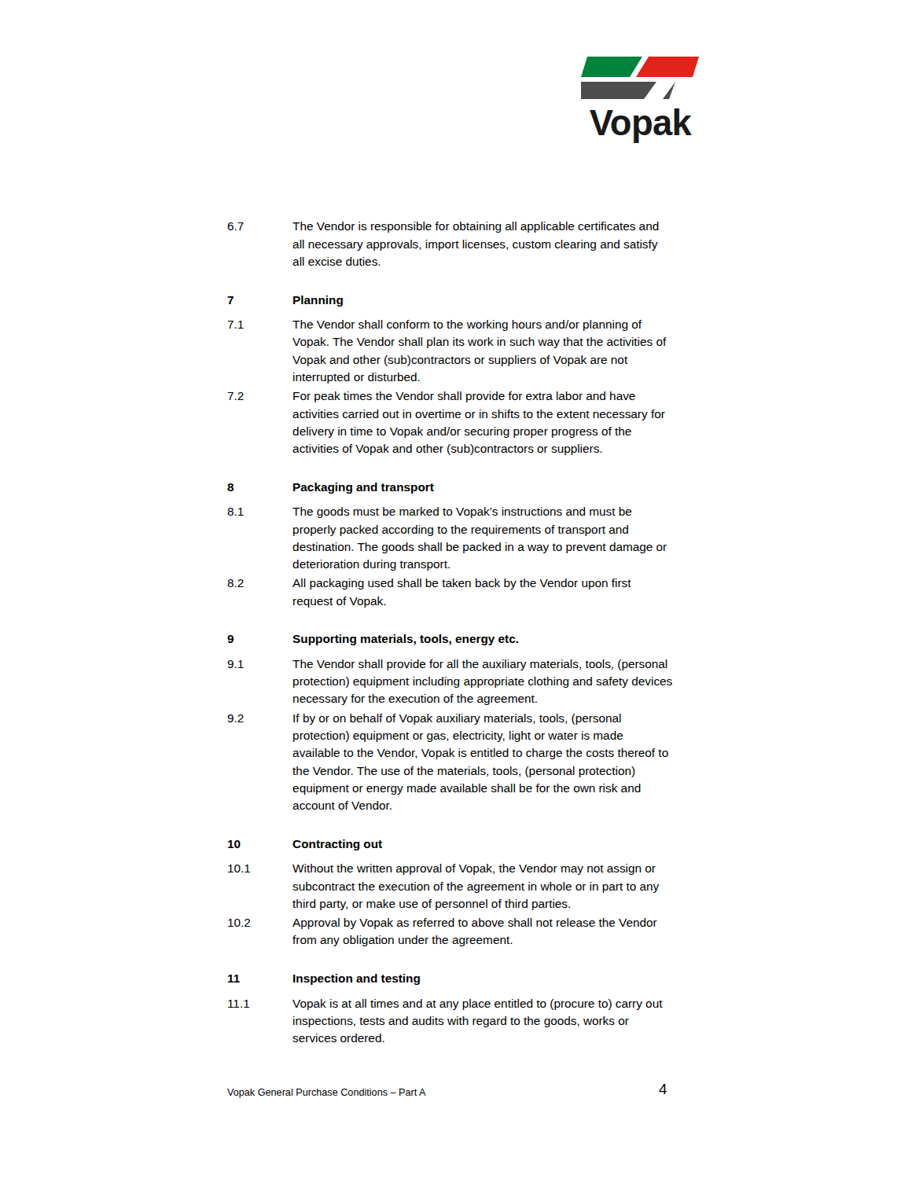Vopak
6.7
The Vendor is responsible for obtaining all applicable certificates and all necessary approvals, import licenses, custom clearing and satisfy all excise duties.
7
Planning
7.1
The Vendor shall conform to the working hours and/or planning of Vopak. The Vendor shall plan its work in such way that the activities of Vopak and other (sub)contractors or suppliers of Vopak are not interrupted or disturbed.
7.2
For peak times the Vendor shall provide for extra labor and have activities carried out in overtime or in shifts to the extent necessary for delivery in time to Vopak and/or securing proper progress of the activities of Vopak and other (sub)contractors or suppliers.
8
Packaging and transport
8.1
The goods must be marked to Vopak’s instructions and must be properly packed according to the requirements of transport and destination. The goods shall be packed in a way to prevent damage or deterioration during transport.
8.2
All packaging used shall be taken back by the Vendor upon first request of Vopak.
9
Supporting materials, tools, energy etc.
9.1
The Vendor shall provide for all the auxiliary materials, tools, (personal protection) equipment including appropriate clothing and safety devices necessary for the execution of the agreement.
9.2
If by or on behalf of Vopak auxiliary materials, tools, (personal protection) equipment or gas, electricity, light or water is made available to the Vendor, Vopak is entitled to charge the costs thereof to the Vendor. The use of the materials, tools, (personal protection) equipment or energy made available shall be for the own risk and account of Vendor.
10
Contracting out
10.1
Without the written approval of Vopak, the Vendor may not assign or subcontract the execution of the agreement in whole or in part to any third party, or make use of personnel of third parties.
10.2
Approval by Vopak as referred to above shall not release the Vendor from any obligation under the agreement.
11
Inspection and testing
11.1
Vopak is at all times and at any place entitled to (procure to) carry out inspections, tests and audits with regard to the goods, works or services ordered.
Vopak General Purchase Conditions – Part A
4